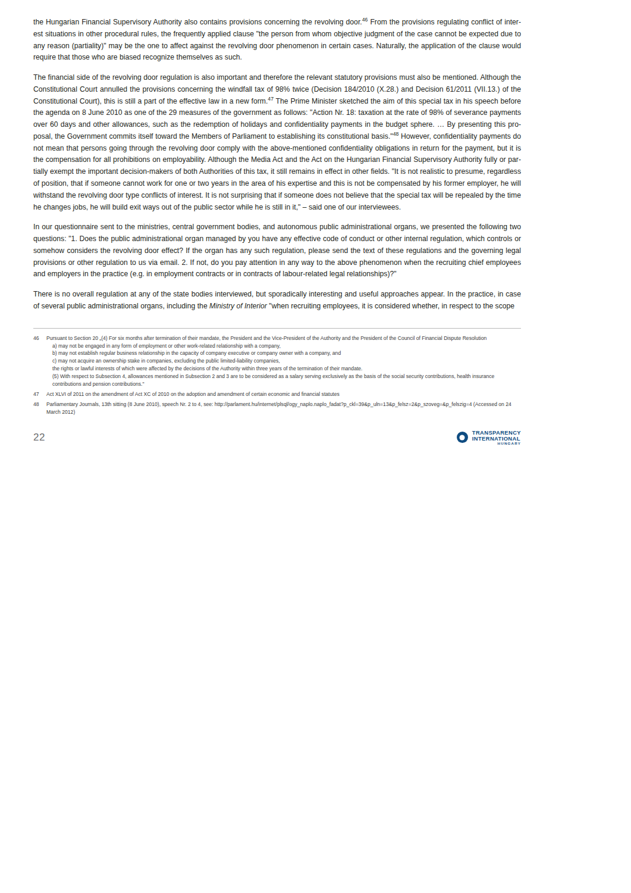the Hungarian Financial Supervisory Authority also contains provisions concerning the revolving door.46 From the provisions regulating conflict of interest situations in other procedural rules, the frequently applied clause "the person from whom objective judgment of the case cannot be expected due to any reason (partiality)" may be the one to affect against the revolving door phenomenon in certain cases. Naturally, the application of the clause would require that those who are biased recognize themselves as such.
The financial side of the revolving door regulation is also important and therefore the relevant statutory provisions must also be mentioned. Although the Constitutional Court annulled the provisions concerning the windfall tax of 98% twice (Decision 184/2010 (X.28.) and Decision 61/2011 (VII.13.) of the Constitutional Court), this is still a part of the effective law in a new form.47 The Prime Minister sketched the aim of this special tax in his speech before the agenda on 8 June 2010 as one of the 29 measures of the government as follows: "Action Nr. 18: taxation at the rate of 98% of severance payments over 60 days and other allowances, such as the redemption of holidays and confidentiality payments in the budget sphere. … By presenting this proposal, the Government commits itself toward the Members of Parliament to establishing its constitutional basis."48 However, confidentiality payments do not mean that persons going through the revolving door comply with the above-mentioned confidentiality obligations in return for the payment, but it is the compensation for all prohibitions on employability. Although the Media Act and the Act on the Hungarian Financial Supervisory Authority fully or partially exempt the important decision-makers of both Authorities of this tax, it still remains in effect in other fields. "It is not realistic to presume, regardless of position, that if someone cannot work for one or two years in the area of his expertise and this is not be compensated by his former employer, he will withstand the revolving door type conflicts of interest. It is not surprising that if someone does not believe that the special tax will be repealed by the time he changes jobs, he will build exit ways out of the public sector while he is still in it," – said one of our interviewees.
In our questionnaire sent to the ministries, central government bodies, and autonomous public administrational organs, we presented the following two questions: "1. Does the public administrational organ managed by you have any effective code of conduct or other internal regulation, which controls or somehow considers the revolving door effect? If the organ has any such regulation, please send the text of these regulations and the governing legal provisions or other regulation to us via email. 2. If not, do you pay attention in any way to the above phenomenon when the recruiting chief employees and employers in the practice (e.g. in employment contracts or in contracts of labour-related legal relationships)?"
There is no overall regulation at any of the state bodies interviewed, but sporadically interesting and useful approaches appear. In the practice, in case of several public administrational organs, including the Ministry of Interior "when recruiting employees, it is considered whether, in respect to the scope
Pursuant to Section 20 „(4) For six months after termination of their mandate, the President and the Vice-President of the Authority and the President of the Council of Financial Dispute Resolution a) may not be engaged in any form of employment or other work-related relationship with a company, b) may not establish regular business relationship in the capacity of company executive or company owner with a company, and c) may not acquire an ownership stake in companies, excluding the public limited-liability companies, the rights or lawful interests of which were affected by the decisions of the Authority within three years of the termination of their mandate. (5) With respect to Subsection 4, allowances mentioned in Subsection 2 and 3 are to be considered as a salary serving exclusively as the basis of the social security contributions, health insurance contributions and pension contributions."
Act XLVI of 2011 on the amendment of Act XC of 2010 on the adoption and amendment of certain economic and financial statutes
Parliamentary Journals, 13th sitting (8 June 2010), speech Nr. 2 to 4, see: http://parlament.hu/internet/plsql/ogy_naplo.naplo_fadat?p_ckl=39&p_uln=13&p_felsz=2&p_szoveg=&p_felszig=4 (Accessed on 24 March 2012)
22
Transparency
InternationalHungary